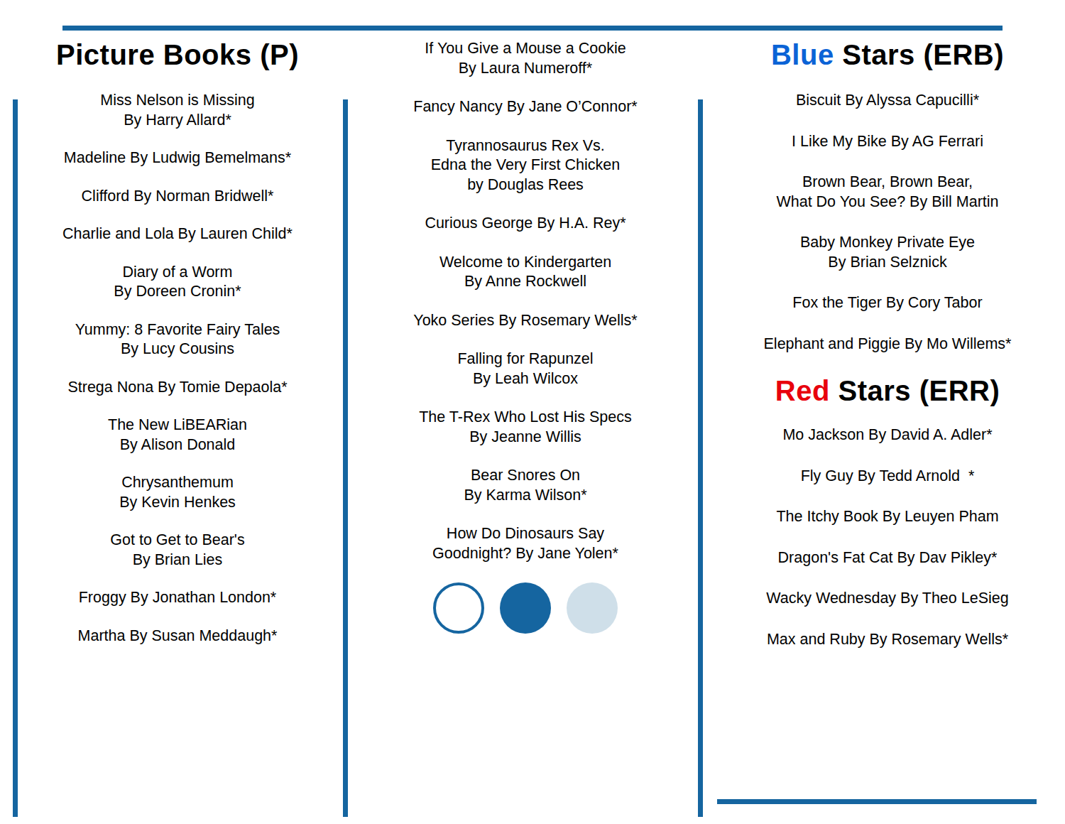Picture Books (P)
Miss Nelson is Missing
By Harry Allard*
Madeline By Ludwig Bemelmans*
Clifford By Norman Bridwell*
Charlie and Lola By Lauren Child*
Diary of a Worm
By Doreen Cronin*
Yummy: 8 Favorite Fairy Tales
By Lucy Cousins
Strega Nona By Tomie Depaola*
The New LiBEARian
By Alison Donald
Chrysanthemum
By Kevin Henkes
Got to Get to Bear's
By Brian Lies
Froggy By Jonathan London*
Martha By Susan Meddaugh*
If You Give a Mouse a Cookie
By Laura Numeroff*
Fancy Nancy By Jane O’Connor*
Tyrannosaurus Rex Vs.
Edna the Very First Chicken
by Douglas Rees
Curious George By H.A. Rey*
Welcome to Kindergarten
By Anne Rockwell
Yoko Series By Rosemary Wells*
Falling for Rapunzel
By Leah Wilcox
The T-Rex Who Lost His Specs
By Jeanne Willis
Bear Snores On
By Karma Wilson*
How Do Dinosaurs Say
Goodnight? By Jane Yolen*
Blue Stars (ERB)
Biscuit By Alyssa Capucilli*
I Like My Bike By AG Ferrari
Brown Bear, Brown Bear,
What Do You See? By Bill Martin
Baby Monkey Private Eye
By Brian Selznick
Fox the Tiger By Cory Tabor
Elephant and Piggie By Mo Willems*
Red Stars (ERR)
Mo Jackson By David A. Adler*
Fly Guy By Tedd Arnold *
The Itchy Book By Leuyen Pham
Dragon's Fat Cat By Dav Pikley*
Wacky Wednesday By Theo LeSieg
Max and Ruby By Rosemary Wells*